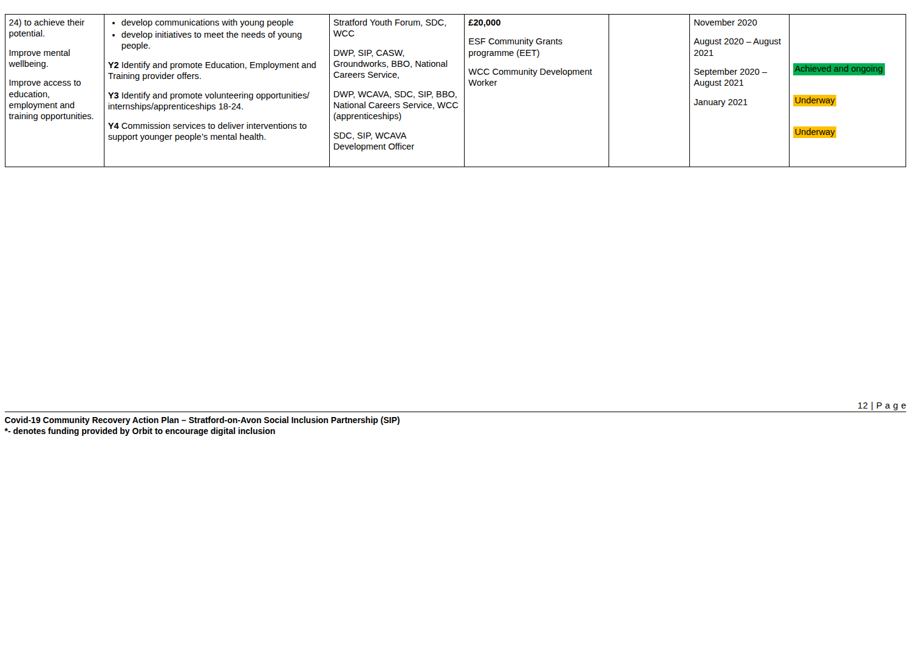| 24) to achieve their potential. Improve mental wellbeing. Improve access to education, employment and training opportunities. | develop communications with young people develop initiatives to meet the needs of young people. Y2 Identify and promote Education, Employment and Training provider offers. Y3 Identify and promote volunteering opportunities/ internships/apprenticeships 18-24. Y4 Commission services to deliver interventions to support younger people’s mental health. | Stratford Youth Forum, SDC, WCC DWP, SIP, CASW, Groundworks, BBO, National Careers Service, DWP, WCAVA, SDC, SIP, BBO, National Careers Service, WCC (apprenticeships) SDC, SIP, WCAVA Development Officer | £20,000 ESF Community Grants programme (EET) WCC Community Development Worker | | November 2020 August 2020 – August 2021 September 2020 – August 2021 January 2021 | Achieved and ongoing Underway Underway |
12 | P a g e
Covid-19 Community Recovery Action Plan – Stratford-on-Avon Social Inclusion Partnership (SIP)
*- denotes funding provided by Orbit to encourage digital inclusion